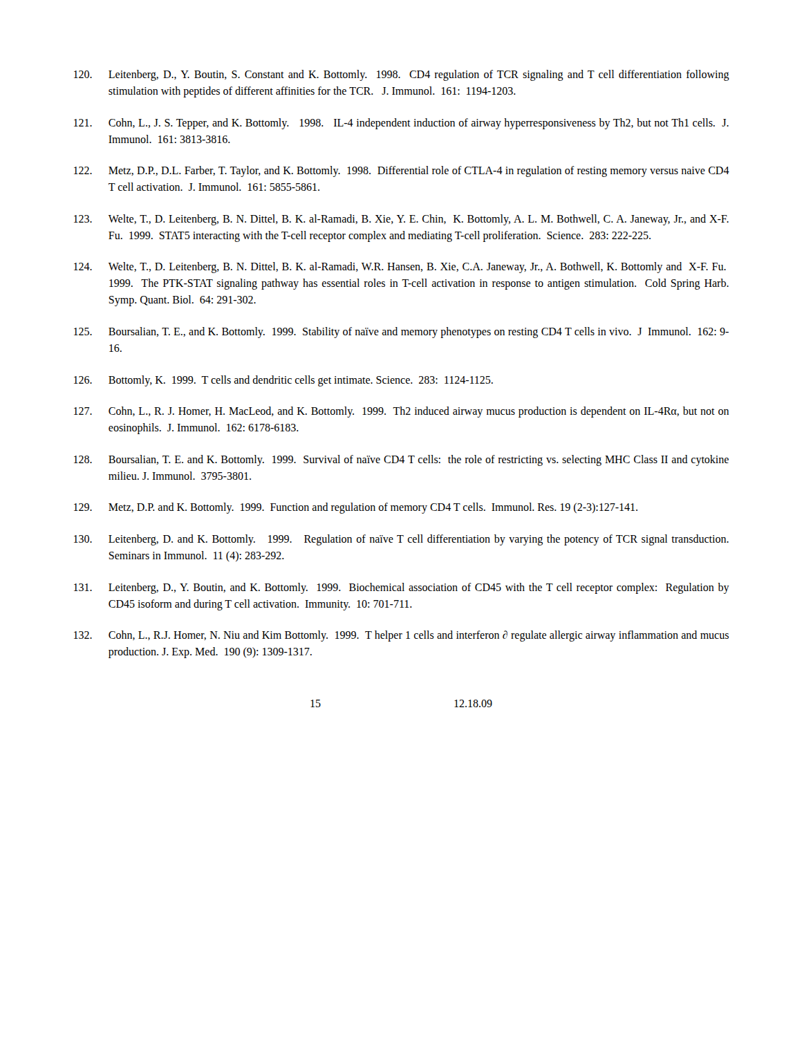120. Leitenberg, D., Y. Boutin, S. Constant and K. Bottomly. 1998. CD4 regulation of TCR signaling and T cell differentiation following stimulation with peptides of different affinities for the TCR. J. Immunol. 161: 1194-1203.
121. Cohn, L., J. S. Tepper, and K. Bottomly. 1998. IL-4 independent induction of airway hyperresponsiveness by Th2, but not Th1 cells. J. Immunol. 161: 3813-3816.
122. Metz, D.P., D.L. Farber, T. Taylor, and K. Bottomly. 1998. Differential role of CTLA-4 in regulation of resting memory versus naive CD4 T cell activation. J. Immunol. 161: 5855-5861.
123. Welte, T., D. Leitenberg, B. N. Dittel, B. K. al-Ramadi, B. Xie, Y. E. Chin, K. Bottomly, A. L. M. Bothwell, C. A. Janeway, Jr., and X-F. Fu. 1999. STAT5 interacting with the T-cell receptor complex and mediating T-cell proliferation. Science. 283: 222-225.
124. Welte, T., D. Leitenberg, B. N. Dittel, B. K. al-Ramadi, W.R. Hansen, B. Xie, C.A. Janeway, Jr., A. Bothwell, K. Bottomly and X-F. Fu. 1999. The PTK-STAT signaling pathway has essential roles in T-cell activation in response to antigen stimulation. Cold Spring Harb. Symp. Quant. Biol. 64: 291-302.
125. Boursalian, T. E., and K. Bottomly. 1999. Stability of naïve and memory phenotypes on resting CD4 T cells in vivo. J Immunol. 162: 9-16.
126. Bottomly, K. 1999. T cells and dendritic cells get intimate. Science. 283: 1124-1125.
127. Cohn, L., R. J. Homer, H. MacLeod, and K. Bottomly. 1999. Th2 induced airway mucus production is dependent on IL-4Rα, but not on eosinophils. J. Immunol. 162: 6178-6183.
128. Boursalian, T. E. and K. Bottomly. 1999. Survival of naïve CD4 T cells: the role of restricting vs. selecting MHC Class II and cytokine milieu. J. Immunol. 3795-3801.
129. Metz, D.P. and K. Bottomly. 1999. Function and regulation of memory CD4 T cells. Immunol. Res. 19 (2-3):127-141.
130. Leitenberg, D. and K. Bottomly. 1999. Regulation of naïve T cell differentiation by varying the potency of TCR signal transduction. Seminars in Immunol. 11 (4): 283-292.
131. Leitenberg, D., Y. Boutin, and K. Bottomly. 1999. Biochemical association of CD45 with the T cell receptor complex: Regulation by CD45 isoform and during T cell activation. Immunity. 10: 701-711.
132. Cohn, L., R.J. Homer, N. Niu and Kim Bottomly. 1999. T helper 1 cells and interferon ∂ regulate allergic airway inflammation and mucus production. J. Exp. Med. 190 (9): 1309-1317.
15 12.18.09